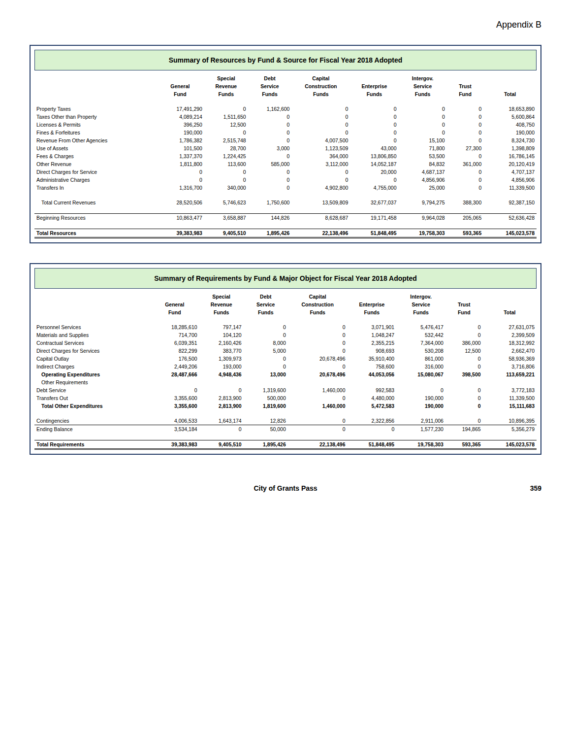Appendix B
Summary of Resources by Fund & Source for Fiscal Year 2018 Adopted
| | | Special | Debt | Capital | | Intergov. | | |
| --- | --- | --- | --- | --- | --- | --- | --- | --- |
| | General | Revenue | Service | Construction | Enterprise | Service | Trust | |
| | Fund | Funds | Funds | Funds | Funds | Funds | Fund | Total |
| Property Taxes | 17,491,290 | 0 | 1,162,600 | 0 | 0 | 0 | 0 | 18,653,890 |
| Taxes Other than Property | 4,089,214 | 1,511,650 | 0 | 0 | 0 | 0 | 0 | 5,600,864 |
| Licenses & Permits | 396,250 | 12,500 | 0 | 0 | 0 | 0 | 0 | 408,750 |
| Fines & Forfeitures | 190,000 | 0 | 0 | 0 | 0 | 0 | 0 | 190,000 |
| Revenue From Other Agencies | 1,786,382 | 2,515,748 | 0 | 4,007,500 | 0 | 15,100 | 0 | 8,324,730 |
| Use of Assets | 101,500 | 28,700 | 3,000 | 1,123,509 | 43,000 | 71,800 | 27,300 | 1,398,809 |
| Fees & Charges | 1,337,370 | 1,224,425 | 0 | 364,000 | 13,806,850 | 53,500 | 0 | 16,786,145 |
| Other Revenue | 1,811,800 | 113,600 | 585,000 | 3,112,000 | 14,052,187 | 84,832 | 361,000 | 20,120,419 |
| Direct Charges for Service | 0 | 0 | 0 | 0 | 20,000 | 4,687,137 | 0 | 4,707,137 |
| Administrative Charges | 0 | 0 | 0 | 0 | 0 | 4,856,906 | 0 | 4,856,906 |
| Transfers In | 1,316,700 | 340,000 | 0 | 4,902,800 | 4,755,000 | 25,000 | 0 | 11,339,500 |
| Total Current Revenues | 28,520,506 | 5,746,623 | 1,750,600 | 13,509,809 | 32,677,037 | 9,794,275 | 388,300 | 92,387,150 |
| Beginning Resources | 10,863,477 | 3,658,887 | 144,826 | 8,628,687 | 19,171,458 | 9,964,028 | 205,065 | 52,636,428 |
| Total Resources | 39,383,983 | 9,405,510 | 1,895,426 | 22,138,496 | 51,848,495 | 19,758,303 | 593,365 | 145,023,578 |
Summary of Requirements by Fund & Major Object for Fiscal Year 2018 Adopted
| | | Special | Debt | Capital | | Intergov. | | |
| --- | --- | --- | --- | --- | --- | --- | --- | --- |
| | General | Revenue | Service | Construction | Enterprise | Service | Trust | |
| | Fund | Funds | Funds | Funds | Funds | Funds | Fund | Total |
| Personnel Services | 18,285,610 | 797,147 | 0 | 0 | 3,071,901 | 5,476,417 | 0 | 27,631,075 |
| Materials and Supplies | 714,700 | 104,120 | 0 | 0 | 1,048,247 | 532,442 | 0 | 2,399,509 |
| Contractual Services | 6,039,351 | 2,160,426 | 8,000 | 0 | 2,355,215 | 7,364,000 | 386,000 | 18,312,992 |
| Direct Charges for Services | 822,299 | 383,770 | 5,000 | 0 | 908,693 | 530,208 | 12,500 | 2,662,470 |
| Capital Outlay | 176,500 | 1,309,973 | 0 | 20,678,496 | 35,910,400 | 861,000 | 0 | 58,936,369 |
| Indirect Charges | 2,449,206 | 193,000 | 0 | 0 | 758,600 | 316,000 | 0 | 3,716,806 |
| Operating Expenditures | 28,487,666 | 4,948,436 | 13,000 | 20,678,496 | 44,053,056 | 15,080,067 | 398,500 | 113,659,221 |
| Other Requirements | | | | | | | | |
| Debt Service | 0 | 0 | 1,319,600 | 1,460,000 | 992,583 | 0 | 0 | 3,772,183 |
| Transfers Out | 3,355,600 | 2,813,900 | 500,000 | 0 | 4,480,000 | 190,000 | 0 | 11,339,500 |
| Total Other Expenditures | 3,355,600 | 2,813,900 | 1,819,600 | 1,460,000 | 5,472,583 | 190,000 | 0 | 15,111,683 |
| Contingencies | 4,006,533 | 1,643,174 | 12,826 | 0 | 2,322,856 | 2,911,006 | 0 | 10,896,395 |
| Ending Balance | 3,534,184 | 0 | 50,000 | 0 | 0 | 1,577,230 | 194,865 | 5,356,279 |
| Total Requirements | 39,383,983 | 9,405,510 | 1,895,426 | 22,138,496 | 51,848,495 | 19,758,303 | 593,365 | 145,023,578 |
City of Grants Pass 359